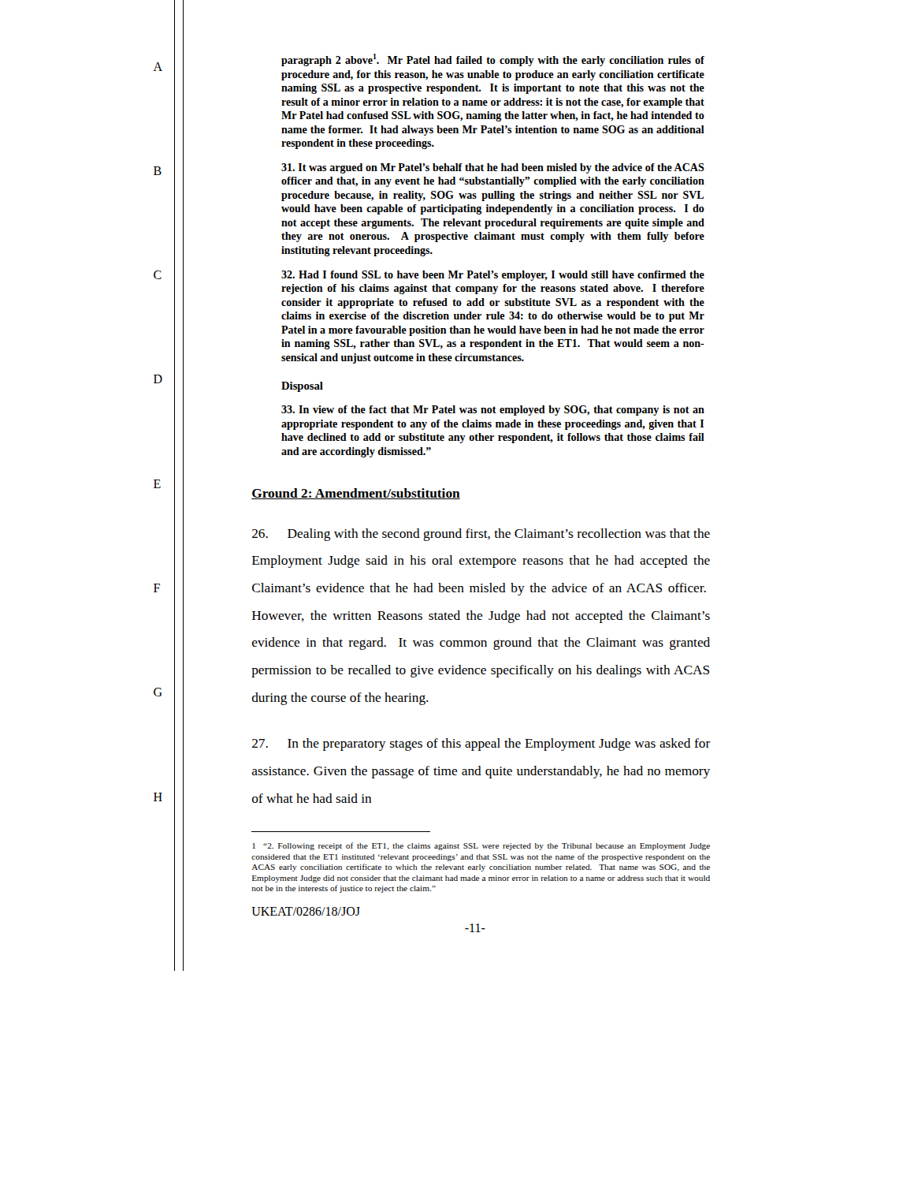A B C D E F G H
paragraph 2 above1. Mr Patel had failed to comply with the early conciliation rules of procedure and, for this reason, he was unable to produce an early conciliation certificate naming SSL as a prospective respondent. It is important to note that this was not the result of a minor error in relation to a name or address: it is not the case, for example that Mr Patel had confused SSL with SOG, naming the latter when, in fact, he had intended to name the former. It had always been Mr Patel’s intention to name SOG as an additional respondent in these proceedings.
31. It was argued on Mr Patel’s behalf that he had been misled by the advice of the ACAS officer and that, in any event he had “substantially” complied with the early conciliation procedure because, in reality, SOG was pulling the strings and neither SSL nor SVL would have been capable of participating independently in a conciliation process. I do not accept these arguments. The relevant procedural requirements are quite simple and they are not onerous. A prospective claimant must comply with them fully before instituting relevant proceedings.
32. Had I found SSL to have been Mr Patel’s employer, I would still have confirmed the rejection of his claims against that company for the reasons stated above. I therefore consider it appropriate to refused to add or substitute SVL as a respondent with the claims in exercise of the discretion under rule 34: to do otherwise would be to put Mr Patel in a more favourable position than he would have been in had he not made the error in naming SSL, rather than SVL, as a respondent in the ET1. That would seem a non-sensical and unjust outcome in these circumstances.
Disposal
33. In view of the fact that Mr Patel was not employed by SOG, that company is not an appropriate respondent to any of the claims made in these proceedings and, given that I have declined to add or substitute any other respondent, it follows that those claims fail and are accordingly dismissed.”
Ground 2: Amendment/substitution
26. Dealing with the second ground first, the Claimant’s recollection was that the Employment Judge said in his oral extempore reasons that he had accepted the Claimant’s evidence that he had been misled by the advice of an ACAS officer. However, the written Reasons stated the Judge had not accepted the Claimant’s evidence in that regard. It was common ground that the Claimant was granted permission to be recalled to give evidence specifically on his dealings with ACAS during the course of the hearing.
27. In the preparatory stages of this appeal the Employment Judge was asked for assistance. Given the passage of time and quite understandably, he had no memory of what he had said in
1 “2. Following receipt of the ET1, the claims against SSL were rejected by the Tribunal because an Employment Judge considered that the ET1 instituted ‘relevant proceedings’ and that SSL was not the name of the prospective respondent on the ACAS early conciliation certificate to which the relevant early conciliation number related. That name was SOG, and the Employment Judge did not consider that the claimant had made a minor error in relation to a name or address such that it would not be in the interests of justice to reject the claim.”
UKEAT/0286/18/JOJ -11-